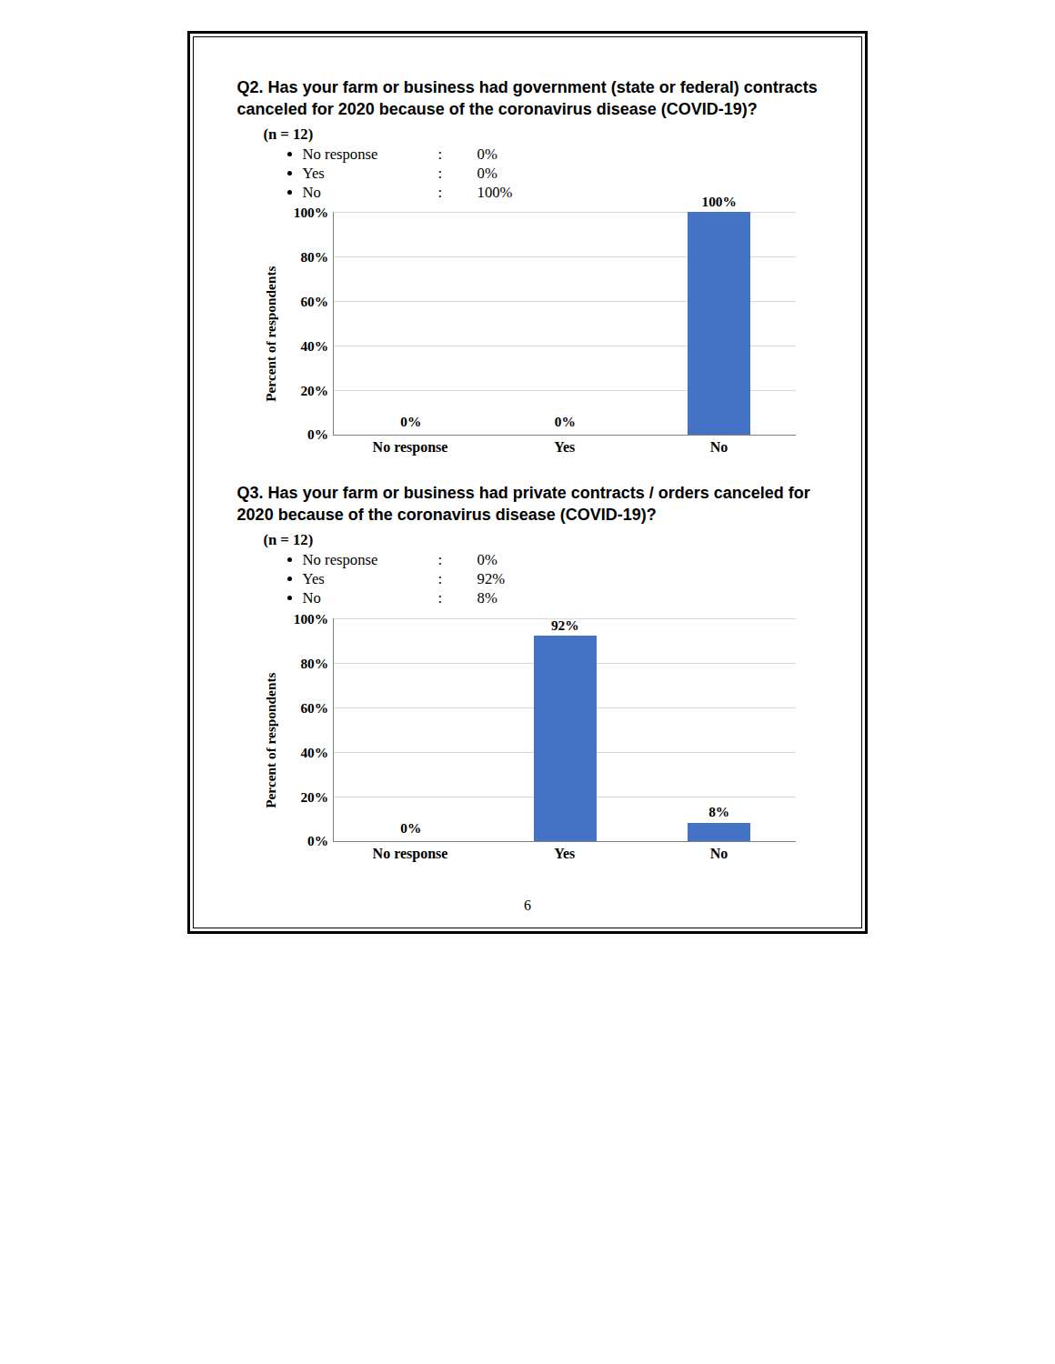Q2. Has your farm or business had government (state or federal) contracts canceled for 2020 because of the coronavirus disease (COVID-19)?
(n = 12)
No response: 0%
Yes: 0%
No: 100%
Percent of respondents
100%
80%
60%
40%
20%
0%
0%
0%
100%
No response
Yes
No
Q3. Has your farm or business had private contracts / orders canceled for 2020 because of the coronavirus disease (COVID-19)?
(n = 12)
No response: 0%
Yes: 92%
No: 8%
Percent of respondents
100%
80%
60%
40%
20%
0%
0%
92%
8%
No response
Yes
No
6